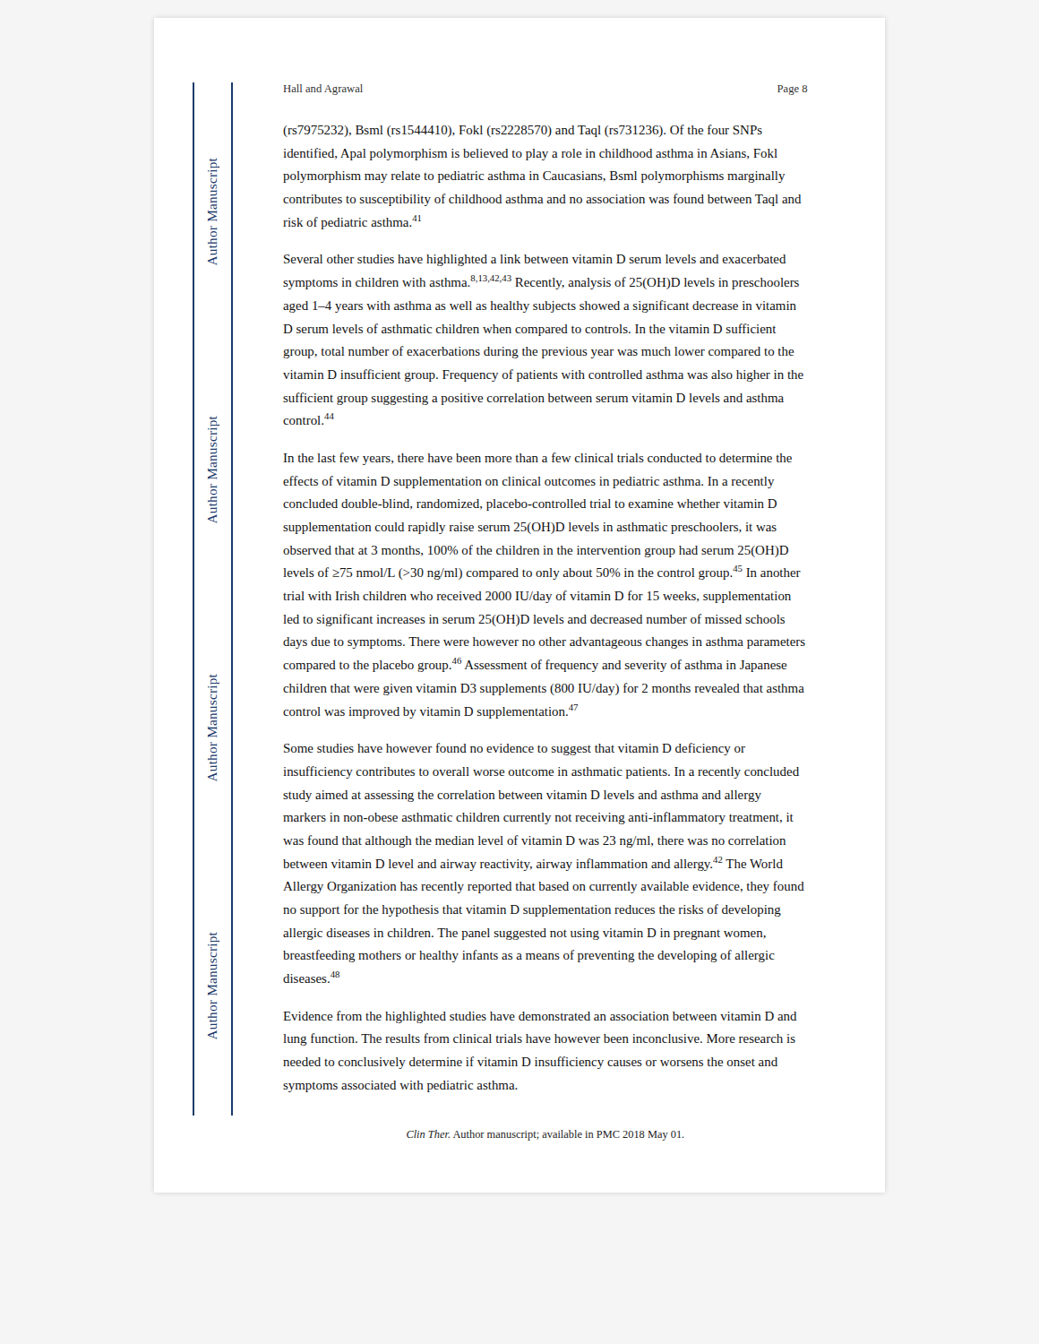Author Manuscript Author Manuscript Author Manuscript Author Manuscript
Hall and Agrawal
Page 8
(rs7975232), Bsml (rs1544410), Fokl (rs2228570) and Taql (rs731236). Of the four SNPs identified, Apal polymorphism is believed to play a role in childhood asthma in Asians, Fokl polymorphism may relate to pediatric asthma in Caucasians, Bsml polymorphisms marginally contributes to susceptibility of childhood asthma and no association was found between Taql and risk of pediatric asthma.41
Several other studies have highlighted a link between vitamin D serum levels and exacerbated symptoms in children with asthma.8,13,42,43 Recently, analysis of 25(OH)D levels in preschoolers aged 1–4 years with asthma as well as healthy subjects showed a significant decrease in vitamin D serum levels of asthmatic children when compared to controls. In the vitamin D sufficient group, total number of exacerbations during the previous year was much lower compared to the vitamin D insufficient group. Frequency of patients with controlled asthma was also higher in the sufficient group suggesting a positive correlation between serum vitamin D levels and asthma control.44
In the last few years, there have been more than a few clinical trials conducted to determine the effects of vitamin D supplementation on clinical outcomes in pediatric asthma. In a recently concluded double-blind, randomized, placebo-controlled trial to examine whether vitamin D supplementation could rapidly raise serum 25(OH)D levels in asthmatic preschoolers, it was observed that at 3 months, 100% of the children in the intervention group had serum 25(OH)D levels of ≥75 nmol/L (>30 ng/ml) compared to only about 50% in the control group.45 In another trial with Irish children who received 2000 IU/day of vitamin D for 15 weeks, supplementation led to significant increases in serum 25(OH)D levels and decreased number of missed schools days due to symptoms. There were however no other advantageous changes in asthma parameters compared to the placebo group.46 Assessment of frequency and severity of asthma in Japanese children that were given vitamin D3 supplements (800 IU/day) for 2 months revealed that asthma control was improved by vitamin D supplementation.47
Some studies have however found no evidence to suggest that vitamin D deficiency or insufficiency contributes to overall worse outcome in asthmatic patients. In a recently concluded study aimed at assessing the correlation between vitamin D levels and asthma and allergy markers in non-obese asthmatic children currently not receiving anti-inflammatory treatment, it was found that although the median level of vitamin D was 23 ng/ml, there was no correlation between vitamin D level and airway reactivity, airway inflammation and allergy.42 The World Allergy Organization has recently reported that based on currently available evidence, they found no support for the hypothesis that vitamin D supplementation reduces the risks of developing allergic diseases in children. The panel suggested not using vitamin D in pregnant women, breastfeeding mothers or healthy infants as a means of preventing the developing of allergic diseases.48
Evidence from the highlighted studies have demonstrated an association between vitamin D and lung function. The results from clinical trials have however been inconclusive. More research is needed to conclusively determine if vitamin D insufficiency causes or worsens the onset and symptoms associated with pediatric asthma.
Clin Ther. Author manuscript; available in PMC 2018 May 01.